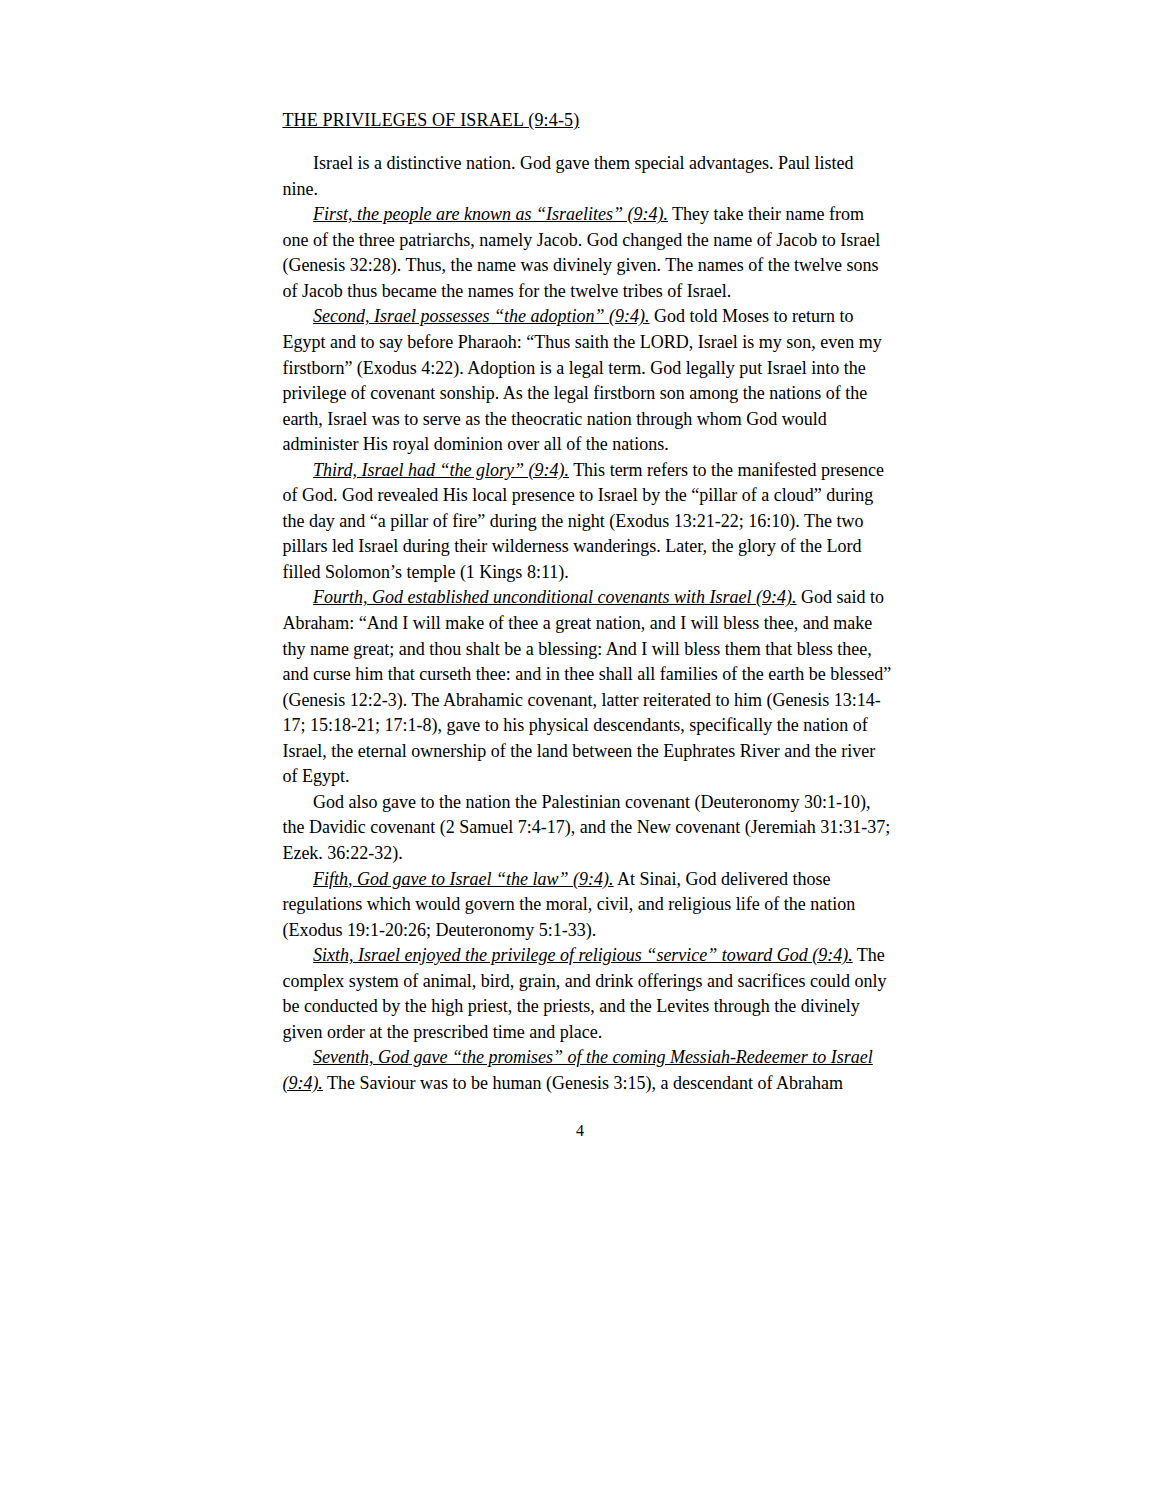THE PRIVILEGES OF ISRAEL (9:4-5)
Israel is a distinctive nation. God gave them special advantages. Paul listed nine.
First, the people are known as “Israelites” (9:4). They take their name from one of the three patriarchs, namely Jacob. God changed the name of Jacob to Israel (Genesis 32:28). Thus, the name was divinely given. The names of the twelve sons of Jacob thus became the names for the twelve tribes of Israel.
Second, Israel possesses “the adoption” (9:4). God told Moses to return to Egypt and to say before Pharaoh: “Thus saith the LORD, Israel is my son, even my firstborn” (Exodus 4:22). Adoption is a legal term. God legally put Israel into the privilege of covenant sonship. As the legal firstborn son among the nations of the earth, Israel was to serve as the theocratic nation through whom God would administer His royal dominion over all of the nations.
Third, Israel had “the glory” (9:4). This term refers to the manifested presence of God. God revealed His local presence to Israel by the “pillar of a cloud” during the day and “a pillar of fire” during the night (Exodus 13:21-22; 16:10). The two pillars led Israel during their wilderness wanderings. Later, the glory of the Lord filled Solomon’s temple (1 Kings 8:11).
Fourth, God established unconditional covenants with Israel (9:4). God said to Abraham: “And I will make of thee a great nation, and I will bless thee, and make thy name great; and thou shalt be a blessing: And I will bless them that bless thee, and curse him that curseth thee: and in thee shall all families of the earth be blessed” (Genesis 12:2-3). The Abrahamic covenant, latter reiterated to him (Genesis 13:14-17; 15:18-21; 17:1-8), gave to his physical descendants, specifically the nation of Israel, the eternal ownership of the land between the Euphrates River and the river of Egypt.
God also gave to the nation the Palestinian covenant (Deuteronomy 30:1-10), the Davidic covenant (2 Samuel 7:4-17), and the New covenant (Jeremiah 31:31-37; Ezek. 36:22-32).
Fifth, God gave to Israel “the law” (9:4). At Sinai, God delivered those regulations which would govern the moral, civil, and religious life of the nation (Exodus 19:1-20:26; Deuteronomy 5:1-33).
Sixth, Israel enjoyed the privilege of religious “service” toward God (9:4). The complex system of animal, bird, grain, and drink offerings and sacrifices could only be conducted by the high priest, the priests, and the Levites through the divinely given order at the prescribed time and place.
Seventh, God gave “the promises” of the coming Messiah-Redeemer to Israel (9:4). The Saviour was to be human (Genesis 3:15), a descendant of Abraham
4